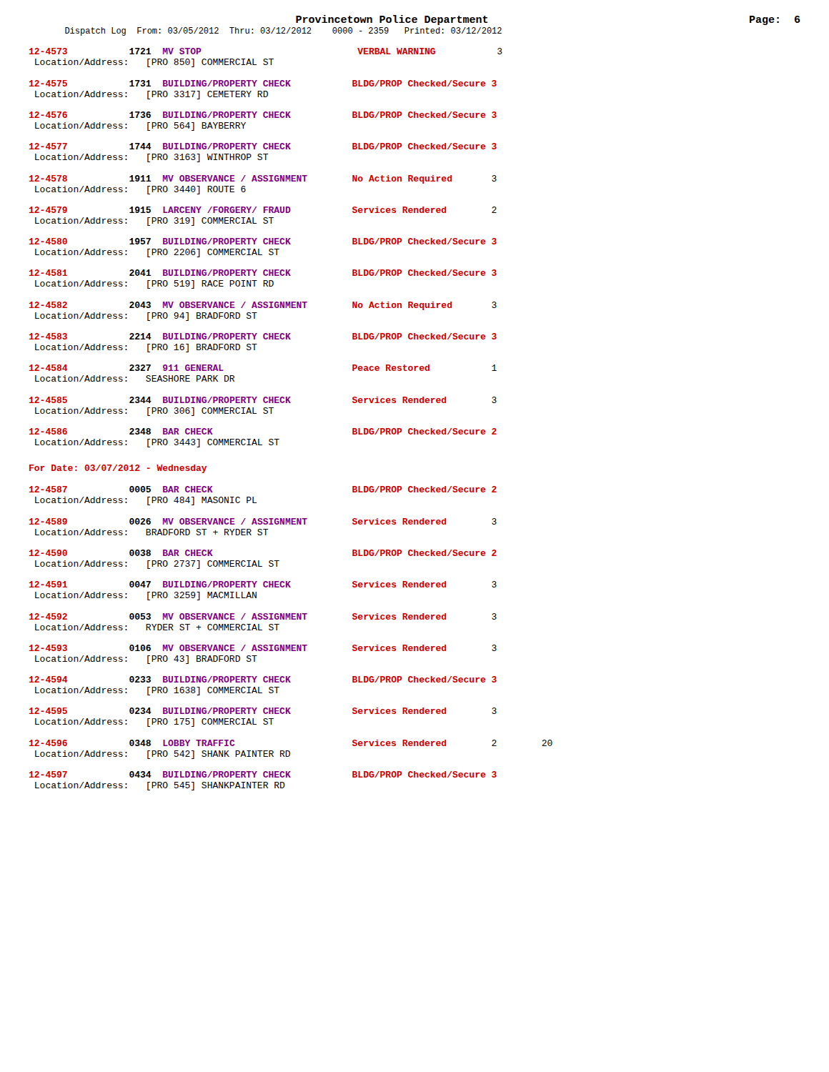Provincetown Police Department Page: 6
Dispatch Log From: 03/05/2012 Thru: 03/12/2012 0000 - 2359 Printed: 03/12/2012
12-4573 1721 MV STOP VERBAL WARNING 3 Location/Address: [PRO 850] COMMERCIAL ST
12-4575 1731 BUILDING/PROPERTY CHECK BLDG/PROP Checked/Secure 3 Location/Address: [PRO 3317] CEMETERY RD
12-4576 1736 BUILDING/PROPERTY CHECK BLDG/PROP Checked/Secure 3 Location/Address: [PRO 564] BAYBERRY
12-4577 1744 BUILDING/PROPERTY CHECK BLDG/PROP Checked/Secure 3 Location/Address: [PRO 3163] WINTHROP ST
12-4578 1911 MV OBSERVANCE / ASSIGNMENT No Action Required 3 Location/Address: [PRO 3440] ROUTE 6
12-4579 1915 LARCENY /FORGERY/ FRAUD Services Rendered 2 Location/Address: [PRO 319] COMMERCIAL ST
12-4580 1957 BUILDING/PROPERTY CHECK BLDG/PROP Checked/Secure 3 Location/Address: [PRO 2206] COMMERCIAL ST
12-4581 2041 BUILDING/PROPERTY CHECK BLDG/PROP Checked/Secure 3 Location/Address: [PRO 519] RACE POINT RD
12-4582 2043 MV OBSERVANCE / ASSIGNMENT No Action Required 3 Location/Address: [PRO 94] BRADFORD ST
12-4583 2214 BUILDING/PROPERTY CHECK BLDG/PROP Checked/Secure 3 Location/Address: [PRO 16] BRADFORD ST
12-4584 2327 911 GENERAL Peace Restored 1 Location/Address: SEASHORE PARK DR
12-4585 2344 BUILDING/PROPERTY CHECK Services Rendered 3 Location/Address: [PRO 306] COMMERCIAL ST
12-4586 2348 BAR CHECK BLDG/PROP Checked/Secure 2 Location/Address: [PRO 3443] COMMERCIAL ST
For Date: 03/07/2012 - Wednesday
12-4587 0005 BAR CHECK BLDG/PROP Checked/Secure 2 Location/Address: [PRO 484] MASONIC PL
12-4589 0026 MV OBSERVANCE / ASSIGNMENT Services Rendered 3 Location/Address: BRADFORD ST + RYDER ST
12-4590 0038 BAR CHECK BLDG/PROP Checked/Secure 2 Location/Address: [PRO 2737] COMMERCIAL ST
12-4591 0047 BUILDING/PROPERTY CHECK Services Rendered 3 Location/Address: [PRO 3259] MACMILLAN
12-4592 0053 MV OBSERVANCE / ASSIGNMENT Services Rendered 3 Location/Address: RYDER ST + COMMERCIAL ST
12-4593 0106 MV OBSERVANCE / ASSIGNMENT Services Rendered 3 Location/Address: [PRO 43] BRADFORD ST
12-4594 0233 BUILDING/PROPERTY CHECK BLDG/PROP Checked/Secure 3 Location/Address: [PRO 1638] COMMERCIAL ST
12-4595 0234 BUILDING/PROPERTY CHECK Services Rendered 3 Location/Address: [PRO 175] COMMERCIAL ST
12-4596 0348 LOBBY TRAFFIC Services Rendered 2 20 Location/Address: [PRO 542] SHANK PAINTER RD
12-4597 0434 BUILDING/PROPERTY CHECK BLDG/PROP Checked/Secure 3 Location/Address: [PRO 545] SHANKPAINTER RD